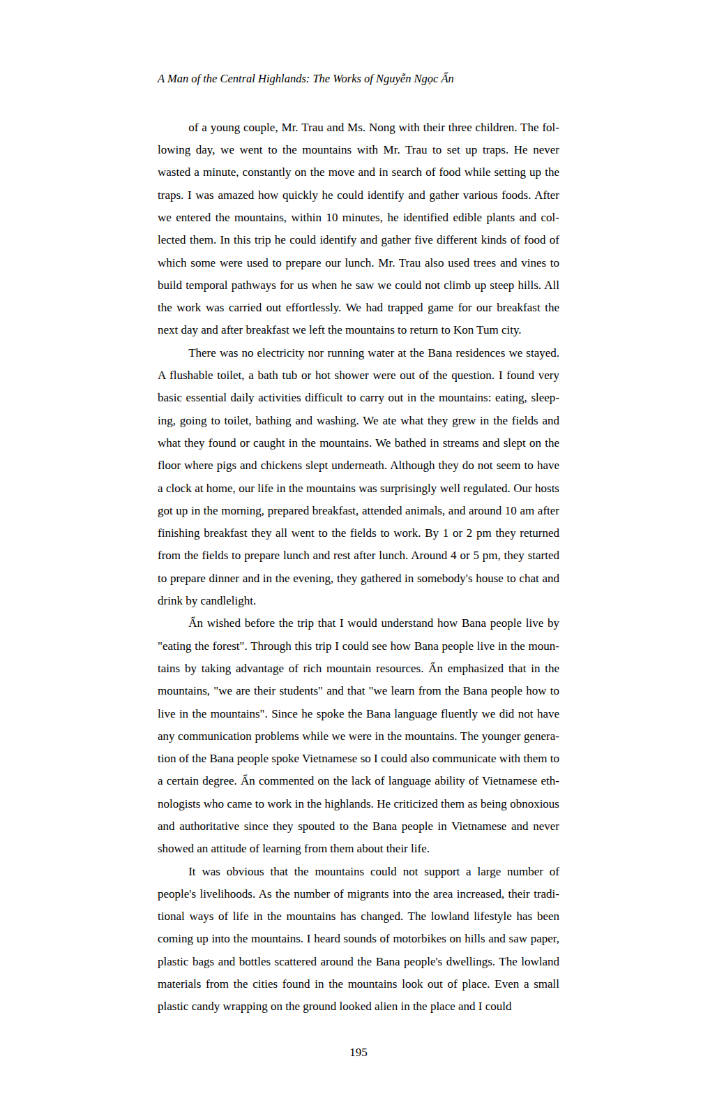A Man of the Central Highlands: The Works of Nguyễn Ngọc Ẩn
of a young couple, Mr. Trau and Ms. Nong with their three children. The following day, we went to the mountains with Mr. Trau to set up traps. He never wasted a minute, constantly on the move and in search of food while setting up the traps. I was amazed how quickly he could identify and gather various foods. After we entered the mountains, within 10 minutes, he identified edible plants and collected them. In this trip he could identify and gather five different kinds of food of which some were used to prepare our lunch. Mr. Trau also used trees and vines to build temporal pathways for us when he saw we could not climb up steep hills. All the work was carried out effortlessly. We had trapped game for our breakfast the next day and after breakfast we left the mountains to return to Kon Tum city.
There was no electricity nor running water at the Bana residences we stayed. A flushable toilet, a bath tub or hot shower were out of the question. I found very basic essential daily activities difficult to carry out in the mountains: eating, sleeping, going to toilet, bathing and washing. We ate what they grew in the fields and what they found or caught in the mountains. We bathed in streams and slept on the floor where pigs and chickens slept underneath. Although they do not seem to have a clock at home, our life in the mountains was surprisingly well regulated. Our hosts got up in the morning, prepared breakfast, attended animals, and around 10 am after finishing breakfast they all went to the fields to work. By 1 or 2 pm they returned from the fields to prepare lunch and rest after lunch. Around 4 or 5 pm, they started to prepare dinner and in the evening, they gathered in somebody's house to chat and drink by candlelight.
Ẩn wished before the trip that I would understand how Bana people live by "eating the forest". Through this trip I could see how Bana people live in the mountains by taking advantage of rich mountain resources. Ẩn emphasized that in the mountains, "we are their students" and that "we learn from the Bana people how to live in the mountains". Since he spoke the Bana language fluently we did not have any communication problems while we were in the mountains. The younger generation of the Bana people spoke Vietnamese so I could also communicate with them to a certain degree. Ẩn commented on the lack of language ability of Vietnamese ethnologists who came to work in the highlands. He criticized them as being obnoxious and authoritative since they spouted to the Bana people in Vietnamese and never showed an attitude of learning from them about their life.
It was obvious that the mountains could not support a large number of people's livelihoods. As the number of migrants into the area increased, their traditional ways of life in the mountains has changed. The lowland lifestyle has been coming up into the mountains. I heard sounds of motorbikes on hills and saw paper, plastic bags and bottles scattered around the Bana people's dwellings. The lowland materials from the cities found in the mountains look out of place. Even a small plastic candy wrapping on the ground looked alien in the place and I could
195